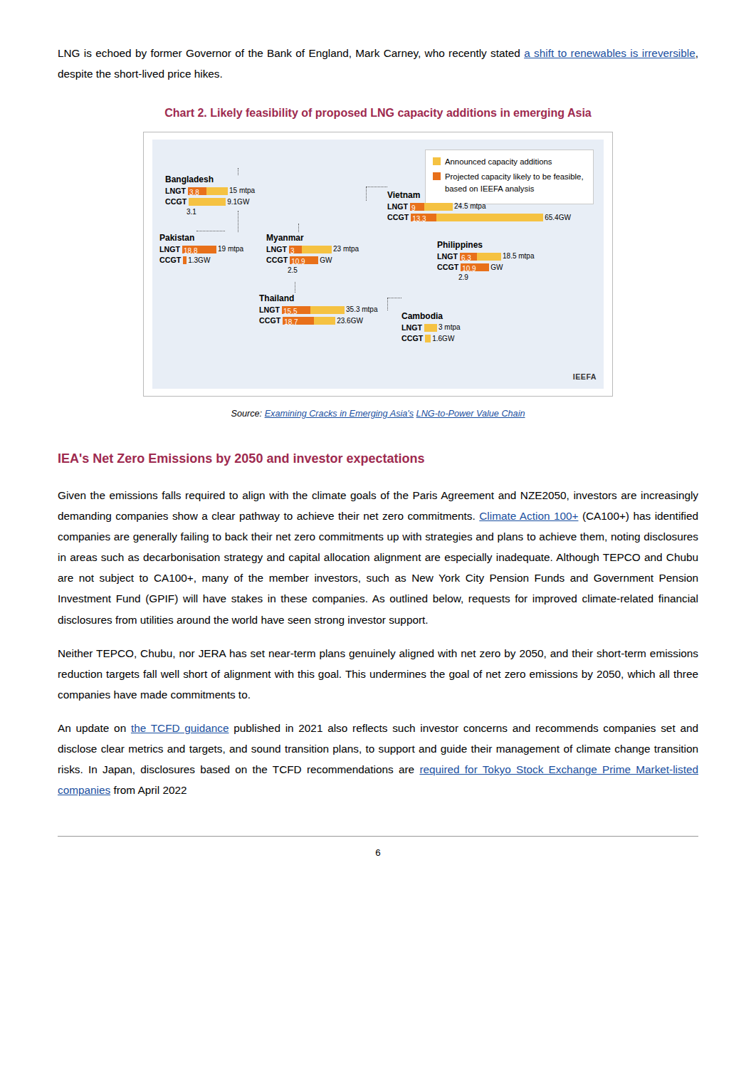LNG is echoed by former Governor of the Bank of England, Mark Carney, who recently stated a shift to renewables is irreversible, despite the short-lived price hikes.
Chart 2. Likely feasibility of proposed LNG capacity additions in emerging Asia
Announced capacity additions
Projected capacity likely to be feasible, based on IEEFA analysis
Bangladesh
LNGT 3.8 15 mtpa
CCGT 9.1GW
3.1
Pakistan
LNGT 18.8 19 mtpa
CCGT 1.3GW
Myanmar
LNGT 3 23 mtpa
CCGT 10.9 GW
2.5
Thailand
LNGT 15.5 35.3 mtpa
CCGT 18.7 23.6GW
Vietnam
LNGT 9 24.5 mtpa
CCGT 13.3 65.4GW
Philippines
LNGT 6.3 18.5 mtpa
CCGT 10.9 GW
2.9
Cambodia
LNGT 3 mtpa
CCGT 1.6GW
IEEFA
Source: Examining Cracks in Emerging Asia's LNG-to-Power Value Chain
IEA's Net Zero Emissions by 2050 and investor expectations
Given the emissions falls required to align with the climate goals of the Paris Agreement and NZE2050, investors are increasingly demanding companies show a clear pathway to achieve their net zero commitments. Climate Action 100+ (CA100+) has identified companies are generally failing to back their net zero commitments up with strategies and plans to achieve them, noting disclosures in areas such as decarbonisation strategy and capital allocation alignment are especially inadequate. Although TEPCO and Chubu are not subject to CA100+, many of the member investors, such as New York City Pension Funds and Government Pension Investment Fund (GPIF) will have stakes in these companies. As outlined below, requests for improved climate-related financial disclosures from utilities around the world have seen strong investor support.
Neither TEPCO, Chubu, nor JERA has set near-term plans genuinely aligned with net zero by 2050, and their short-term emissions reduction targets fall well short of alignment with this goal. This undermines the goal of net zero emissions by 2050, which all three companies have made commitments to.
An update on the TCFD guidance published in 2021 also reflects such investor concerns and recommends companies set and disclose clear metrics and targets, and sound transition plans, to support and guide their management of climate change transition risks. In Japan, disclosures based on the TCFD recommendations are required for Tokyo Stock Exchange Prime Market-listed companies from April 2022
6